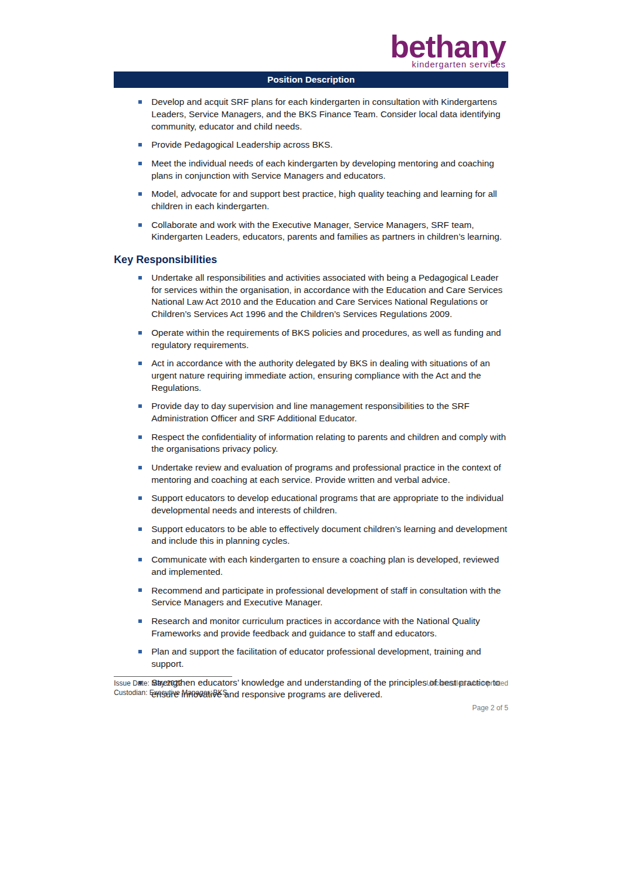bethany
kindergarten services
Position Description
Develop and acquit SRF plans for each kindergarten in consultation with Kindergartens Leaders, Service Managers, and the BKS Finance Team. Consider local data identifying community, educator and child needs.
Provide Pedagogical Leadership across BKS.
Meet the individual needs of each kindergarten by developing mentoring and coaching plans in conjunction with Service Managers and educators.
Model, advocate for and support best practice, high quality teaching and learning for all children in each kindergarten.
Collaborate and work with the Executive Manager, Service Managers, SRF team, Kindergarten Leaders, educators, parents and families as partners in children’s learning.
Key Responsibilities
Undertake all responsibilities and activities associated with being a Pedagogical Leader for services within the organisation, in accordance with the Education and Care Services National Law Act 2010 and the Education and Care Services National Regulations or Children’s Services Act 1996 and the Children’s Services Regulations 2009.
Operate within the requirements of BKS policies and procedures, as well as funding and regulatory requirements.
Act in accordance with the authority delegated by BKS in dealing with situations of an urgent nature requiring immediate action, ensuring compliance with the Act and the Regulations.
Provide day to day supervision and line management responsibilities to the SRF Administration Officer and SRF Additional Educator.
Respect the confidentiality of information relating to parents and children and comply with the organisations privacy policy.
Undertake review and evaluation of programs and professional practice in the context of mentoring and coaching at each service. Provide written and verbal advice.
Support educators to develop educational programs that are appropriate to the individual developmental needs and interests of children.
Support educators to be able to effectively document children’s learning and development and include this in planning cycles.
Communicate with each kindergarten to ensure a coaching plan is developed, reviewed and implemented.
Recommend and participate in professional development of staff in consultation with the Service Managers and Executive Manager.
Research and monitor curriculum practices in accordance with the National Quality Frameworks and provide feedback and guidance to staff and educators.
Plan and support the facilitation of educator professional development, training and support.
Strengthen educators’ knowledge and understanding of the principles of best practice to ensure innovative and responsive programs are delivered.
Issue Date: May 2022
Custodian: Executive Manager, BKS
Uncontrolled when printed
Page 2 of 5